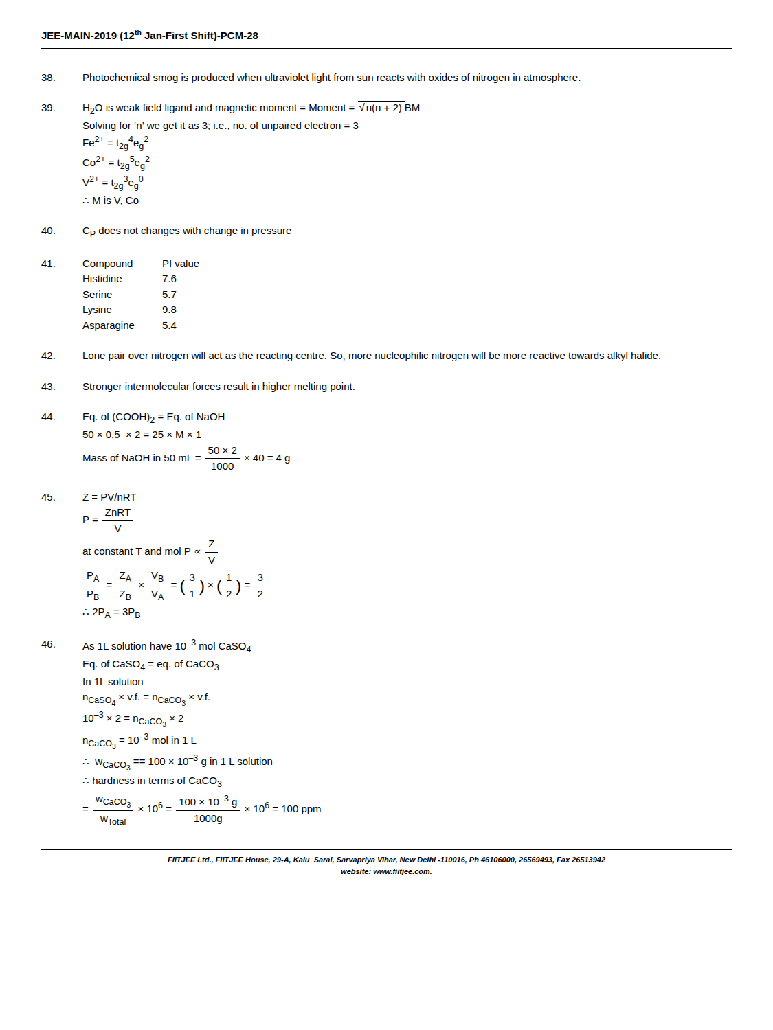JEE-MAIN-2019 (12th Jan-First Shift)-PCM-28
38.
Photochemical smog is produced when ultraviolet light from sun reacts with oxides of nitrogen in atmosphere.
39.
H2O is weak field ligand and magnetic moment = Moment = √n(n + 2) BM
Solving for ‘n’ we get it as 3; i.e., no. of unpaired electron = 3
Fe2+ = t2g4eg2
Co2+ = t2g5eg2
V2+ = t2g3eg0
∴ M is V, Co
40.
CP does not changes with change in pressure
41.
| Compound | PI value |
| Histidine | 7.6 |
| Serine | 5.7 |
| Lysine | 9.8 |
| Asparagine | 5.4 |
42.
Lone pair over nitrogen will act as the reacting centre. So, more nucleophilic nitrogen will be more reactive towards alkyl halide.
43.
Stronger intermolecular forces result in higher melting point.
44.
Eq. of (COOH)2 = Eq. of NaOH
50 × 0.5 × 2 = 25 × M × 1
Mass of NaOH in 50 mL = 50 × 21000 × 40 = 4 g
45.
Z = PV/nRT
P = ZnRT V
at constant T and mol P ∝ ZV
PA PB = ZA ZB × VB VA = (31) × (12) = 32
∴ 2PA = 3PB
46.
As 1L solution have 10–3 mol CaSO4
Eq. of CaSO4 = eq. of CaCO3
In 1L solution
nCaSO4 × v.f. = nCaCO3 × v.f.
10–3 × 2 = nCaCO3 × 2
nCaCO3 = 10–3 mol in 1 L
∴ wCaCO3 == 100 × 10–3 g in 1 L solution
∴ hardness in terms of CaCO3
= wCaCO3 wTotal × 106 = 100 × 10–3 g 1000g × 106 = 100 ppm
FIITJEE Ltd., FIITJEE House, 29-A, Kalu Sarai, Sarvapriya Vihar, New Delhi -110016, Ph 46106000, 26569493, Fax 26513942
website: www.fiitjee.com.